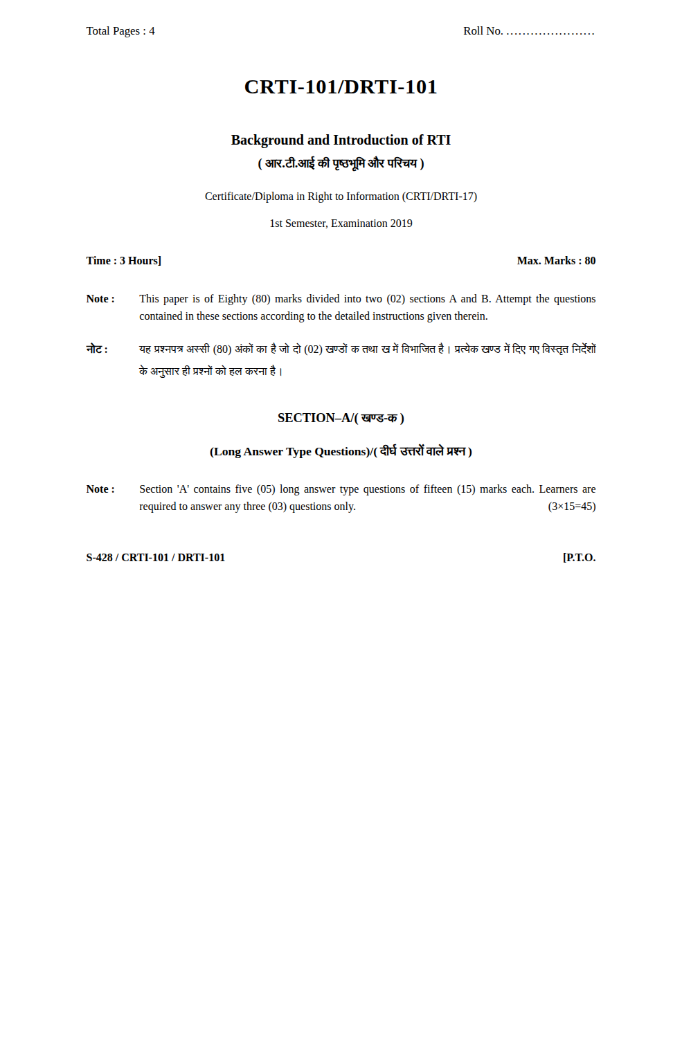Total Pages : 4 Roll No. ......................
CRTI-101/DRTI-101
Background and Introduction of RTI
( आर.टी.आई की पृष्ठभूमि और परिचय )
Certificate/Diploma in Right to Information (CRTI/DRTI-17)
1st Semester, Examination 2019
Time : 3 Hours] Max. Marks : 80
Note :
This paper is of Eighty (80) marks divided into two (02) sections A and B. Attempt the questions contained in these sections according to the detailed instructions given therein.
नोट :
यह प्रश्नपत्र अस्सी (80) अंकों का है जो दो (02) खण्डों क तथा ख में विभाजित है। प्रत्येक खण्ड में दिए गए विस्तृत निर्देशों के अनुसार ही प्रश्नों को हल करना है।
SECTION–A/( खण्ड-क )
(Long Answer Type Questions)/( दीर्घ उत्तरों वाले प्रश्न )
Note :
Section 'A' contains five (05) long answer type questions of fifteen (15) marks each. Learners are required to answer any three (03) questions only. (3×15=45)
S-428 / CRTI-101 / DRTI-101 [P.T.O.